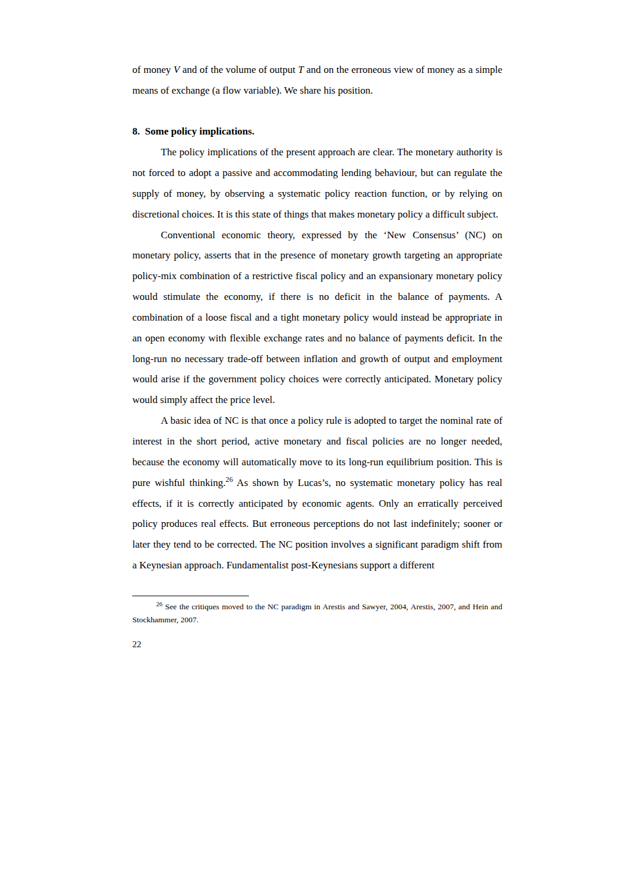of money V and of the volume of output T and on the erroneous view of money as a simple means of exchange (a flow variable). We share his position.
8. Some policy implications.
The policy implications of the present approach are clear. The monetary authority is not forced to adopt a passive and accommodating lending behaviour, but can regulate the supply of money, by observing a systematic policy reaction function, or by relying on discretional choices. It is this state of things that makes monetary policy a difficult subject.
Conventional economic theory, expressed by the ‘New Consensus’ (NC) on monetary policy, asserts that in the presence of monetary growth targeting an appropriate policy-mix combination of a restrictive fiscal policy and an expansionary monetary policy would stimulate the economy, if there is no deficit in the balance of payments. A combination of a loose fiscal and a tight monetary policy would instead be appropriate in an open economy with flexible exchange rates and no balance of payments deficit. In the long-run no necessary trade-off between inflation and growth of output and employment would arise if the government policy choices were correctly anticipated. Monetary policy would simply affect the price level.
A basic idea of NC is that once a policy rule is adopted to target the nominal rate of interest in the short period, active monetary and fiscal policies are no longer needed, because the economy will automatically move to its long-run equilibrium position. This is pure wishful thinking.26 As shown by Lucas’s, no systematic monetary policy has real effects, if it is correctly anticipated by economic agents. Only an erratically perceived policy produces real effects. But erroneous perceptions do not last indefinitely; sooner or later they tend to be corrected. The NC position involves a significant paradigm shift from a Keynesian approach. Fundamentalist post-Keynesians support a different
26 See the critiques moved to the NC paradigm in Arestis and Sawyer, 2004, Arestis, 2007, and Hein and Stockhammer, 2007.
22